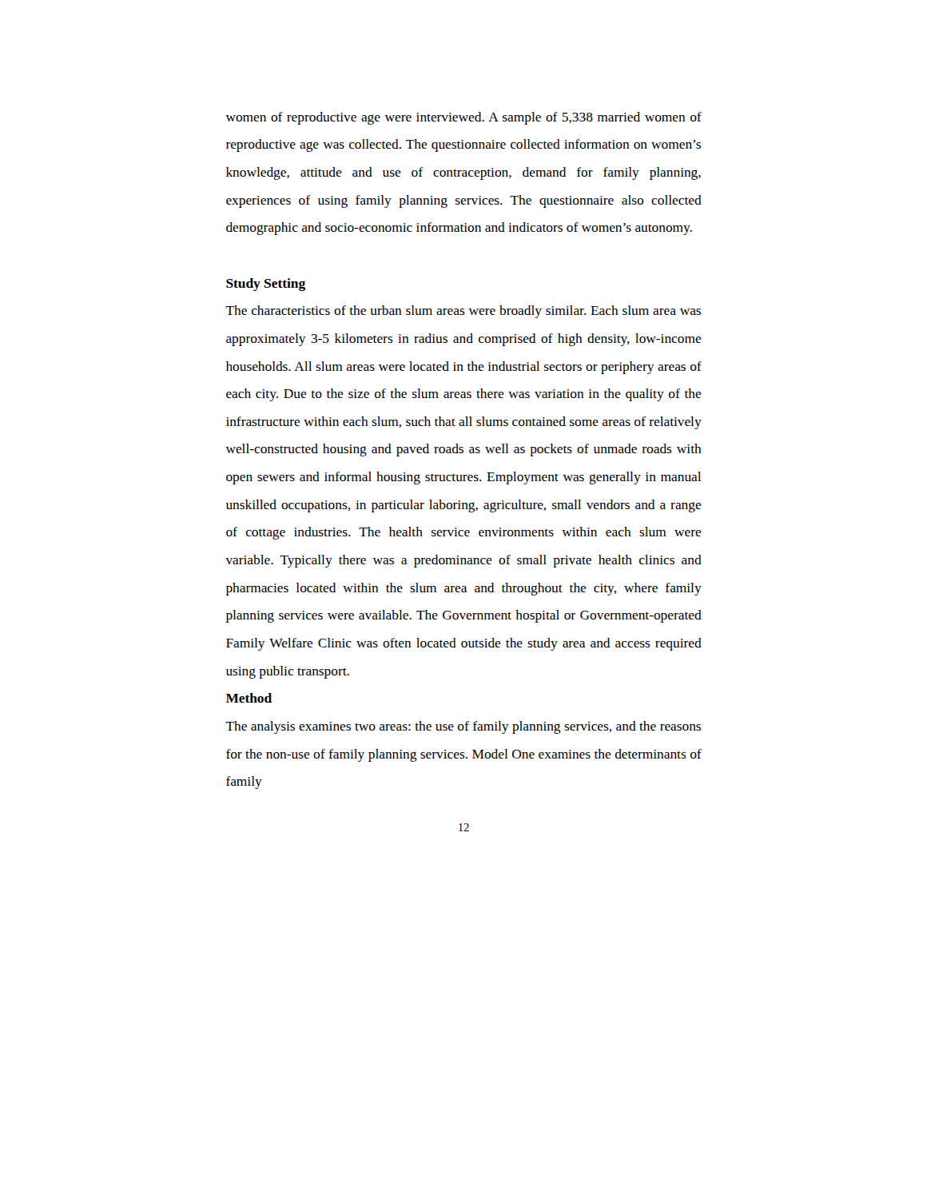women of reproductive age were interviewed. A sample of 5,338 married women of reproductive age was collected. The questionnaire collected information on women’s knowledge, attitude and use of contraception, demand for family planning, experiences of using family planning services. The questionnaire also collected demographic and socio-economic information and indicators of women’s autonomy.
Study Setting
The characteristics of the urban slum areas were broadly similar. Each slum area was approximately 3-5 kilometers in radius and comprised of high density, low-income households. All slum areas were located in the industrial sectors or periphery areas of each city. Due to the size of the slum areas there was variation in the quality of the infrastructure within each slum, such that all slums contained some areas of relatively well-constructed housing and paved roads as well as pockets of unmade roads with open sewers and informal housing structures. Employment was generally in manual unskilled occupations, in particular laboring, agriculture, small vendors and a range of cottage industries. The health service environments within each slum were variable. Typically there was a predominance of small private health clinics and pharmacies located within the slum area and throughout the city, where family planning services were available. The Government hospital or Government-operated Family Welfare Clinic was often located outside the study area and access required using public transport.
Method
The analysis examines two areas: the use of family planning services, and the reasons for the non-use of family planning services. Model One examines the determinants of family
12